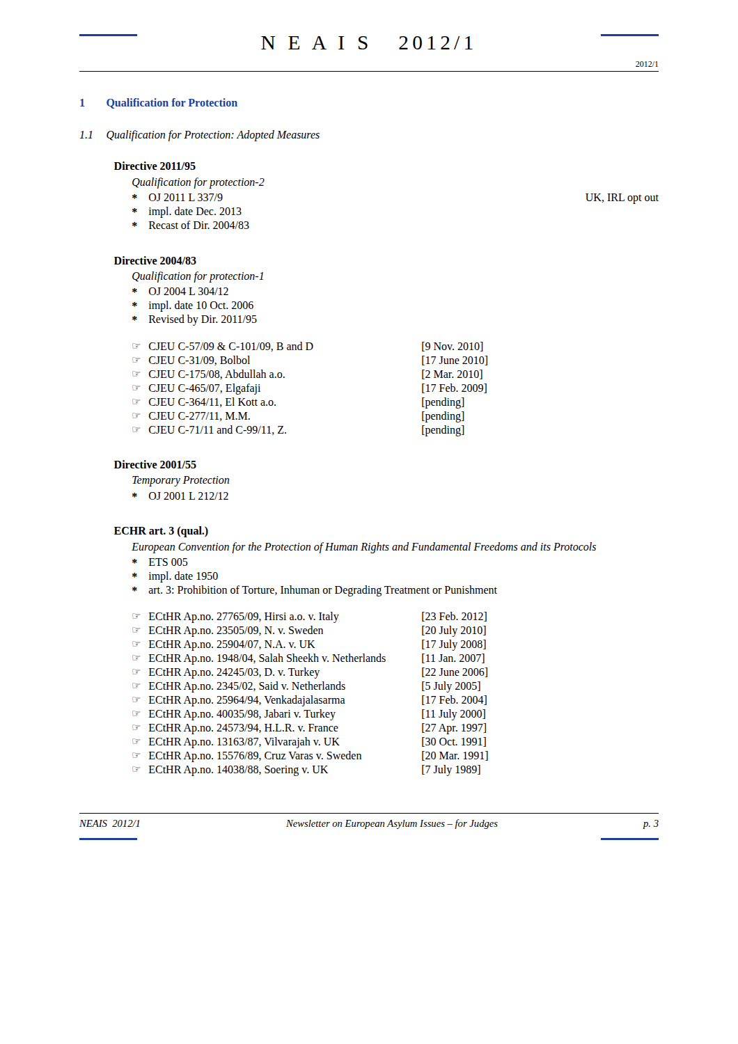N E A I S 2012/1
2012/1
1 Qualification for Protection
1.1 Qualification for Protection: Adopted Measures
Directive 2011/95
Qualification for protection-2
OJ 2011 L 337/9UK, IRL opt out
impl. date Dec. 2013
Recast of Dir. 2004/83
Directive 2004/83
Qualification for protection-1
OJ 2004 L 304/12
impl. date 10 Oct. 2006
Revised by Dir. 2011/95
CJEU C-57/09 & C-101/09, B and D[9 Nov. 2010]
CJEU C-31/09, Bolbol[17 June 2010]
CJEU C-175/08, Abdullah a.o.[2 Mar. 2010]
CJEU C-465/07, Elgafaji[17 Feb. 2009]
CJEU C-364/11, El Kott a.o.[pending]
CJEU C-277/11, M.M.[pending]
CJEU C-71/11 and C-99/11, Z.[pending]
Directive 2001/55
Temporary Protection
OJ 2001 L 212/12
ECHR art. 3 (qual.)
European Convention for the Protection of Human Rights and Fundamental Freedoms and its Protocols
ETS 005
impl. date 1950
art. 3: Prohibition of Torture, Inhuman or Degrading Treatment or Punishment
ECtHR Ap.no. 27765/09, Hirsi a.o. v. Italy[23 Feb. 2012]
ECtHR Ap.no. 23505/09, N. v. Sweden[20 July 2010]
ECtHR Ap.no. 25904/07, N.A. v. UK[17 July 2008]
ECtHR Ap.no. 1948/04, Salah Sheekh v. Netherlands[11 Jan. 2007]
ECtHR Ap.no. 24245/03, D. v. Turkey[22 June 2006]
ECtHR Ap.no. 2345/02, Said v. Netherlands[5 July 2005]
ECtHR Ap.no. 25964/94, Venkadajalasarma[17 Feb. 2004]
ECtHR Ap.no. 40035/98, Jabari v. Turkey[11 July 2000]
ECtHR Ap.no. 24573/94, H.L.R. v. France[27 Apr. 1997]
ECtHR Ap.no. 13163/87, Vilvarajah v. UK[30 Oct. 1991]
ECtHR Ap.no. 15576/89, Cruz Varas v. Sweden[20 Mar. 1991]
ECtHR Ap.no. 14038/88, Soering v. UK[7 July 1989]
NEAIS 2012/1 Newsletter on European Asylum Issues – for Judges p. 3